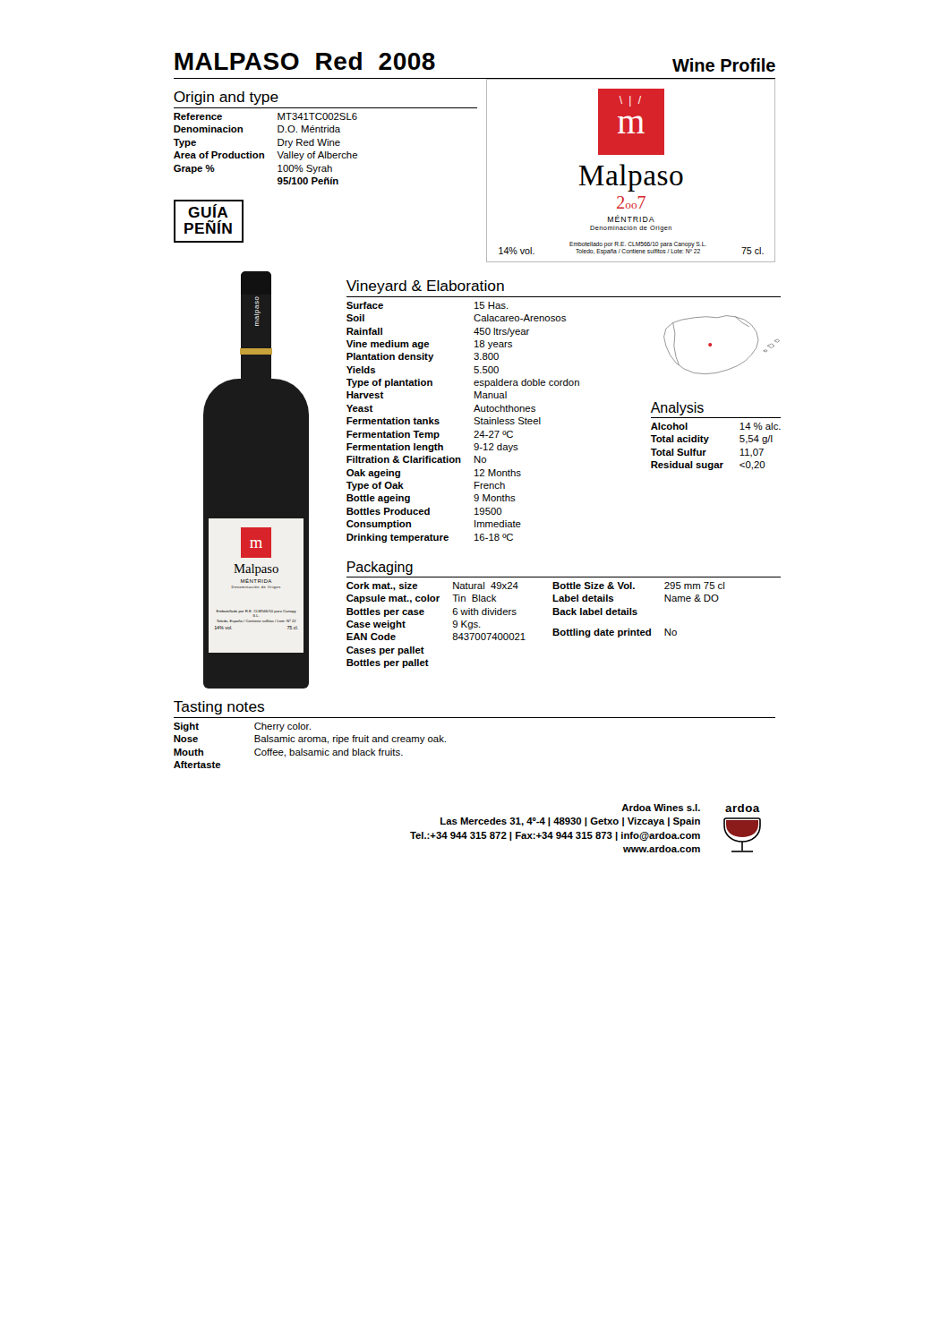MALPASO Red 2008
Wine Profile
Origin and type
| Reference | MT341TC002SL6 |
| Denominacion | D.O. Méntrida |
| Type | Dry Red Wine |
| Area of Production | Valley of Alberche |
| Grape % | 100% Syrah |
| | 95/100 Peñín |
GUÍA
PEÑÍN
\ | /
m
Malpaso
2oo7
MÉNTRIDADenominación de Origen
14% vol.
Embotellado por R.E. CLM566/10 para Canopy S.L.
Toledo, España / Contiene sulfitos / Lote: Nº 22
75 cl.
malpaso
m
Malpaso
MÉNTRIDA
Denominación de Origen
Embotellado por R.E. CLM566/10 para Canopy S.L.
Toledo, España / Contiene sulfitos / Lote: Nº 22
14% vol. 75 cl.
Vineyard & Elaboration
| Surface | 15 Has. |
| Soil | Calacareo-Arenosos |
| Rainfall | 450 ltrs/year |
| Vine medium age | 18 years |
| Plantation density | 3.800 |
| Yields | 5.500 |
| Type of plantation | espaldera doble cordon |
| Harvest | Manual |
| Yeast | Autochthones |
| Fermentation tanks | Stainless Steel |
| Fermentation Temp | 24-27 ºC |
| Fermentation length | 9-12 days |
| Filtration & Clarification | No |
| Oak ageing | 12 Months |
| Type of Oak | French |
| Bottle ageing | 9 Months |
| Bottles Produced | 19500 |
| Consumption | Immediate |
| Drinking temperature | 16-18 ºC |
Analysis
| Alcohol | 14 % alc. |
| Total acidity | 5,54 g/l |
| Total Sulfur | 11,07 |
| Residual sugar | <0,20 |
Packaging
| Cork mat., size | Natural 49x24 |
| Capsule mat., color | Tin Black |
| Bottles per case | 6 with dividers |
| Case weight | 9 Kgs. |
| EAN Code | 8437007400021 |
| Cases per pallet | |
| Bottles per pallet | |
| Bottle Size & Vol. | 295 mm 75 cl |
| Label details | Name & DO |
| Back label details | |
| Bottling date printed | No |
Tasting notes
| Sight | Cherry color. |
| Nose | Balsamic aroma, ripe fruit and creamy oak. |
| Mouth | Coffee, balsamic and black fruits. |
| Aftertaste | |
Ardoa Wines s.l.
Las Mercedes 31, 4º-4 | 48930 | Getxo | Vizcaya | Spain
Tel.:+34 944 315 872 | Fax:+34 944 315 873 | info@ardoa.com
www.ardoa.com
ardoa